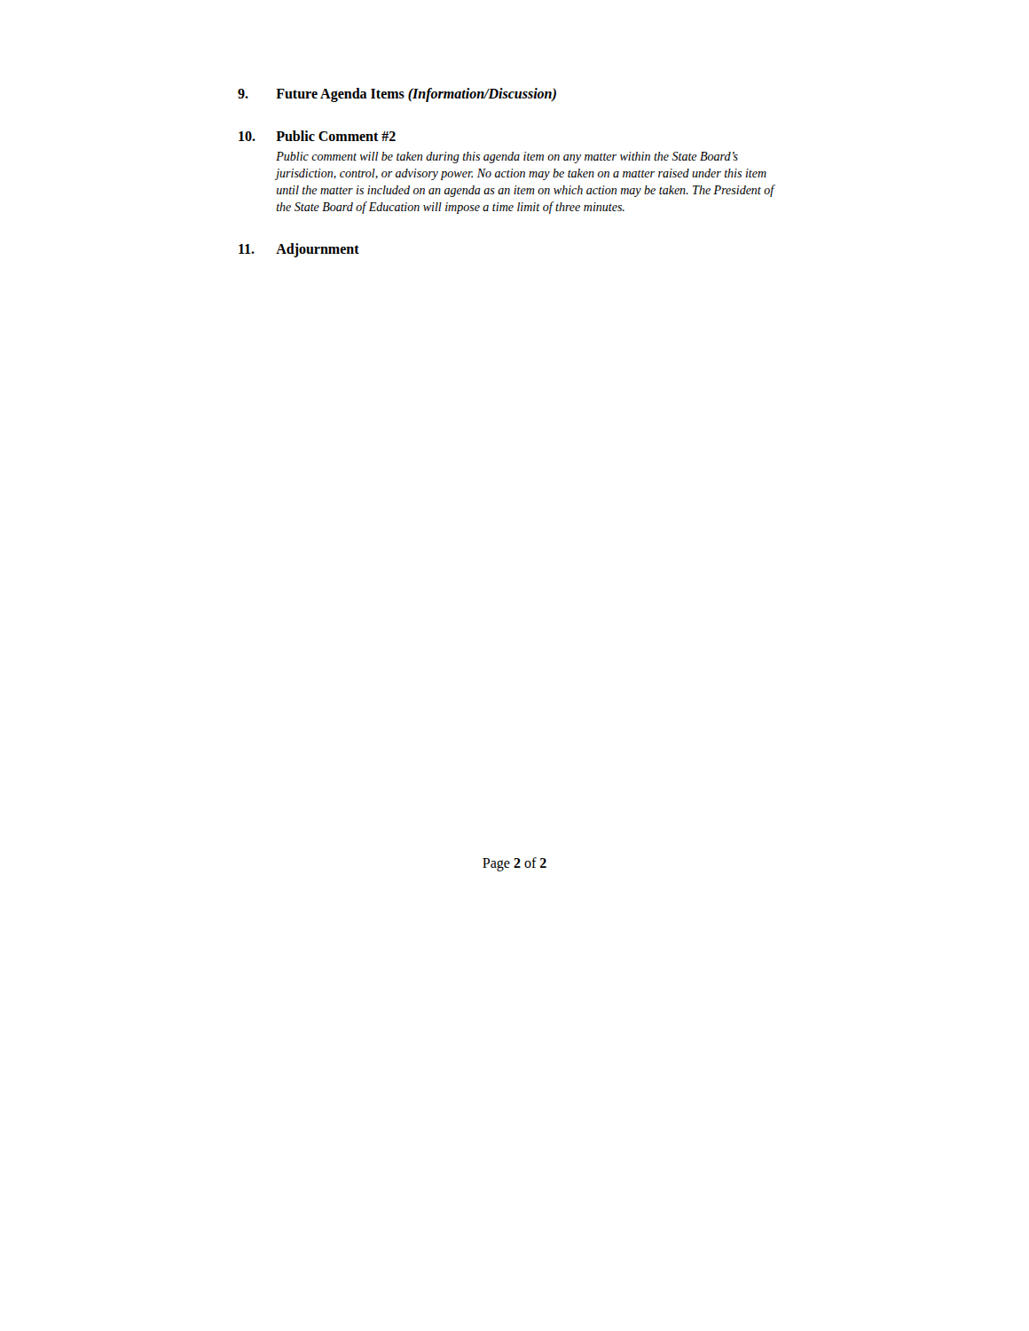9. Future Agenda Items (Information/Discussion)
10. Public Comment #2
Public comment will be taken during this agenda item on any matter within the State Board’s jurisdiction, control, or advisory power. No action may be taken on a matter raised under this item until the matter is included on an agenda as an item on which action may be taken. The President of the State Board of Education will impose a time limit of three minutes.
11. Adjournment
Page 2 of 2